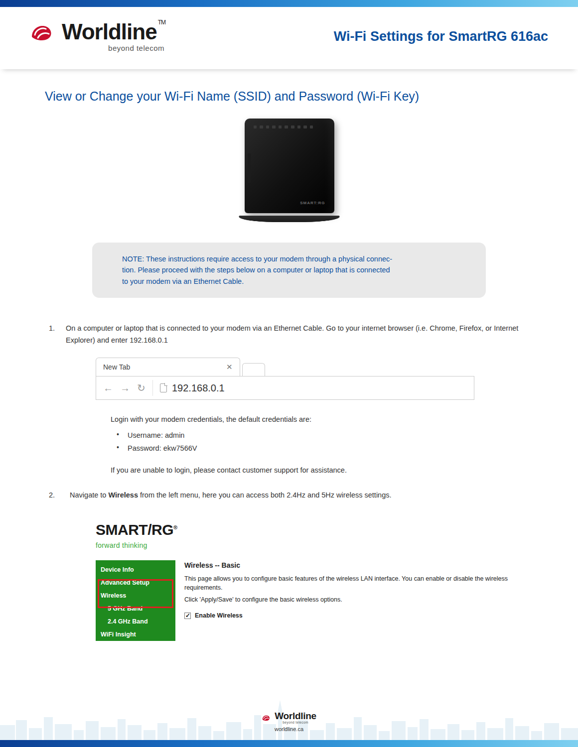WorldlineTM
beyond telecom
Wi-Fi Settings for SmartRG 616ac
View or Change your Wi-Fi Name (SSID) and Password (Wi-Fi Key)
SMART:RG
NOTE: These instructions require access to your modem through a physical connec-
tion. Please proceed with the steps below on a computer or laptop that is connected
to your modem via an Ethernet Cable.
On a computer or laptop that is connected to your modem via an Ethernet Cable. Go to your internet browser (i.e. Chrome, Firefox, or Internet Explorer) and enter 192.168.0.1
New Tab✕
← → ↻
192.168.0.1
Login with your modem credentials, the default credentials are:
Username: admin
Password: ekw7566V
If you are unable to login, please contact customer support for assistance.
Navigate to Wireless from the left menu, here you can access both 2.4Hz and 5Hz wireless settings.
SMART/RG®
forward thinking
Device Info
Advanced Setup
Wireless
5 GHz Band
2.4 GHz Band
WiFi Insight
Wireless -- Basic
This page allows you to configure basic features of the wireless LAN interface. You can enable or disable the wireless requirements.
Click 'Apply/Save' to configure the basic wireless options.
Enable Wireless
Worldline
beyond telecom
worldline.ca